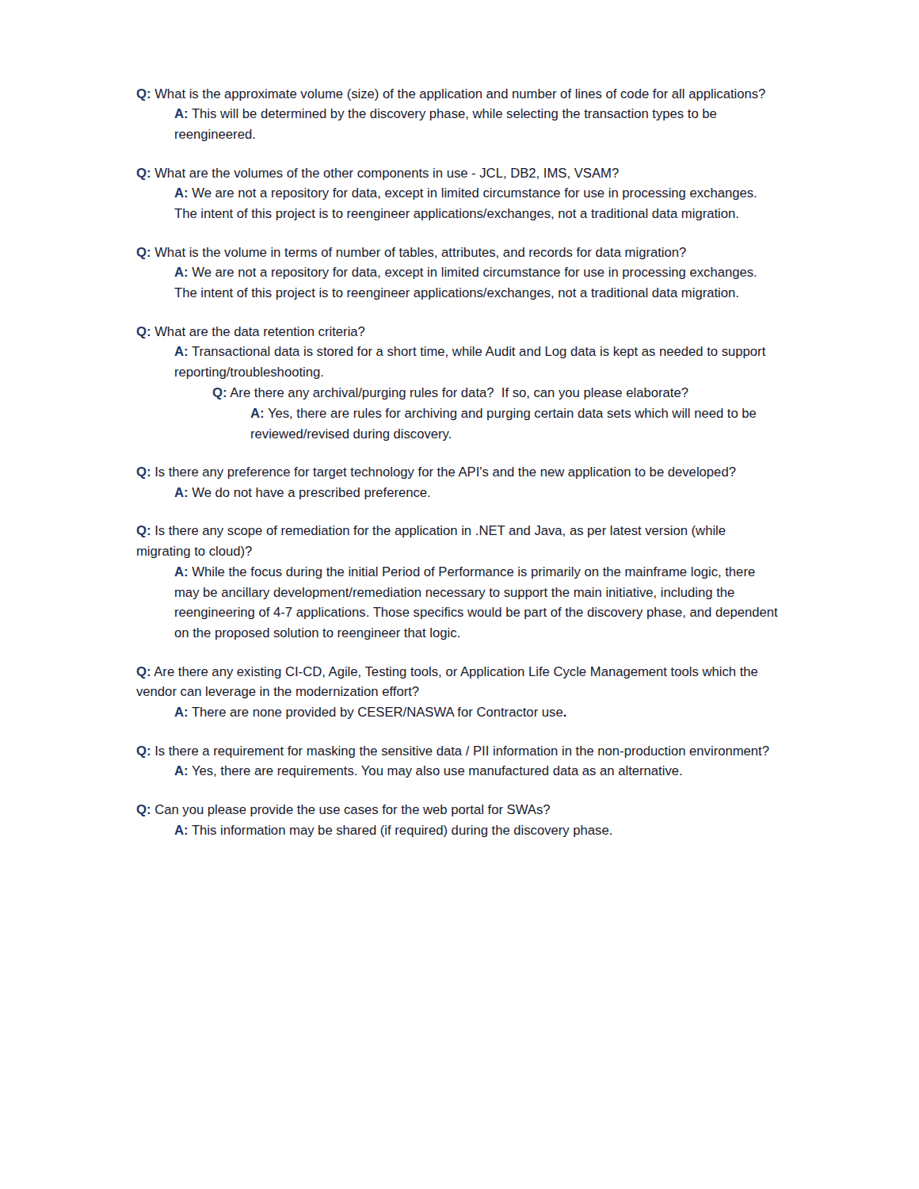Q: What is the approximate volume (size) of the application and number of lines of code for all applications?
A: This will be determined by the discovery phase, while selecting the transaction types to be reengineered.
Q: What are the volumes of the other components in use - JCL, DB2, IMS, VSAM?
A: We are not a repository for data, except in limited circumstance for use in processing exchanges. The intent of this project is to reengineer applications/exchanges, not a traditional data migration.
Q: What is the volume in terms of number of tables, attributes, and records for data migration?
A: We are not a repository for data, except in limited circumstance for use in processing exchanges. The intent of this project is to reengineer applications/exchanges, not a traditional data migration.
Q: What are the data retention criteria?
A: Transactional data is stored for a short time, while Audit and Log data is kept as needed to support reporting/troubleshooting.
Q: Are there any archival/purging rules for data? If so, can you please elaborate?
A: Yes, there are rules for archiving and purging certain data sets which will need to be reviewed/revised during discovery.
Q: Is there any preference for target technology for the API's and the new application to be developed?
A: We do not have a prescribed preference.
Q: Is there any scope of remediation for the application in .NET and Java, as per latest version (while migrating to cloud)?
A: While the focus during the initial Period of Performance is primarily on the mainframe logic, there may be ancillary development/remediation necessary to support the main initiative, including the reengineering of 4-7 applications. Those specifics would be part of the discovery phase, and dependent on the proposed solution to reengineer that logic.
Q: Are there any existing CI-CD, Agile, Testing tools, or Application Life Cycle Management tools which the vendor can leverage in the modernization effort?
A: There are none provided by CESER/NASWA for Contractor use.
Q: Is there a requirement for masking the sensitive data / PII information in the non-production environment?
A: Yes, there are requirements. You may also use manufactured data as an alternative.
Q: Can you please provide the use cases for the web portal for SWAs?
A: This information may be shared (if required) during the discovery phase.